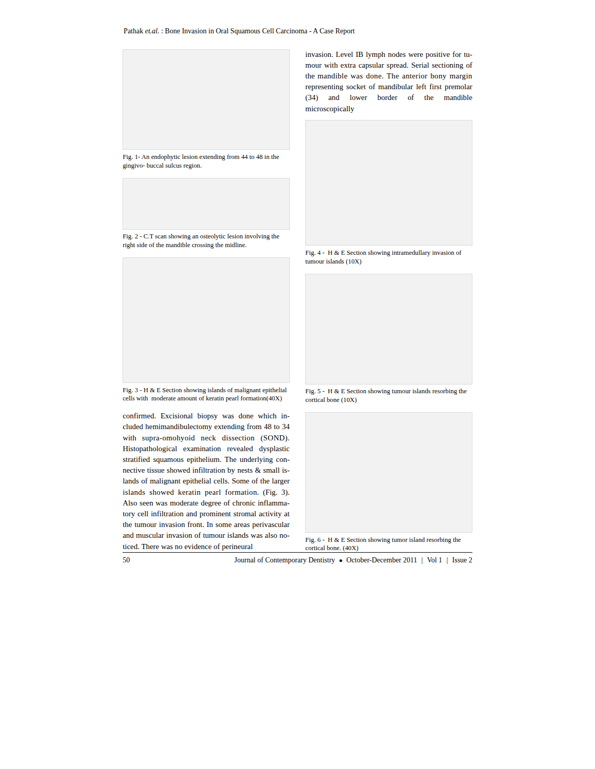Pathak et.al. : Bone Invasion in Oral Squamous Cell Carcinoma - A Case Report
Fig. 1- An endophytic lesion extending from 44 to 48 in the gingivo- buccal sulcus region.
Fig. 2 - C.T scan showing an osteolytic lesion involving the right side of the mandible crossing the midline.
Fig. 3 - H & E Section showing islands of malignant epithelial cells with moderate amount of keratin pearl formation(40X)
confirmed. Excisional biopsy was done which included hemimandibulectomy extending from 48 to 34 with supra-omohyoid neck dissection (SOND). Histopathological examination revealed dysplastic stratified squamous epithelium. The underlying connective tissue showed infiltration by nests & small islands of malignant epithelial cells. Some of the larger islands showed keratin pearl formation. (Fig. 3). Also seen was moderate degree of chronic inflammatory cell infiltration and prominent stromal activity at the tumour invasion front. In some areas perivascular and muscular invasion of tumour islands was also noticed. There was no evidence of perineural
invasion. Level IB lymph nodes were positive for tumour with extra capsular spread. Serial sectioning of the mandible was done. The anterior bony margin representing socket of mandibular left first premolar (34) and lower border of the mandible microscopically
Fig. 4 - H & E Section showing intramedullary invasion of tumour islands (10X)
Fig. 5 - H & E Section showing tumour islands resorbing the cortical bone (10X)
Fig. 6 - H & E Section showing tumor island resorbing the cortical bone. (40X)
50
Journal of Contemporary Dentistry ● October-December 2011 | Vol 1 | Issue 2